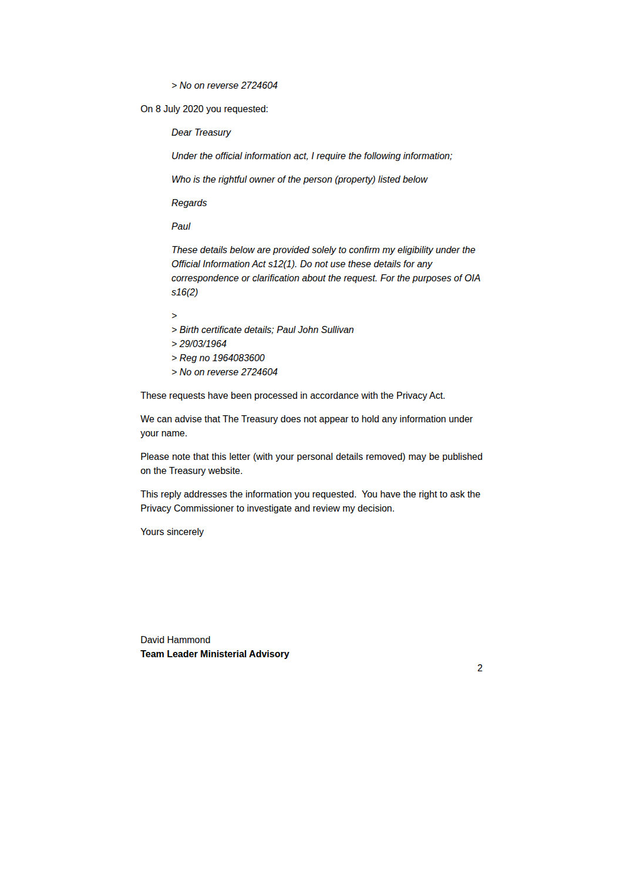> No on reverse 2724604
On 8 July 2020 you requested:
Dear Treasury
Under the official information act, I require the following information;
Who is the rightful owner of the person (property) listed below
Regards
Paul
These details below are provided solely to confirm my eligibility under the Official Information Act s12(1). Do not use these details for any correspondence or clarification about the request. For the purposes of OIA s16(2)
>
> Birth certificate details; Paul John Sullivan
> 29/03/1964
> Reg no 1964083600
> No on reverse 2724604
These requests have been processed in accordance with the Privacy Act.
We can advise that The Treasury does not appear to hold any information under your name.
Please note that this letter (with your personal details removed) may be published on the Treasury website.
This reply addresses the information you requested. You have the right to ask the Privacy Commissioner to investigate and review my decision.
Yours sincerely
David Hammond
Team Leader Ministerial Advisory
2